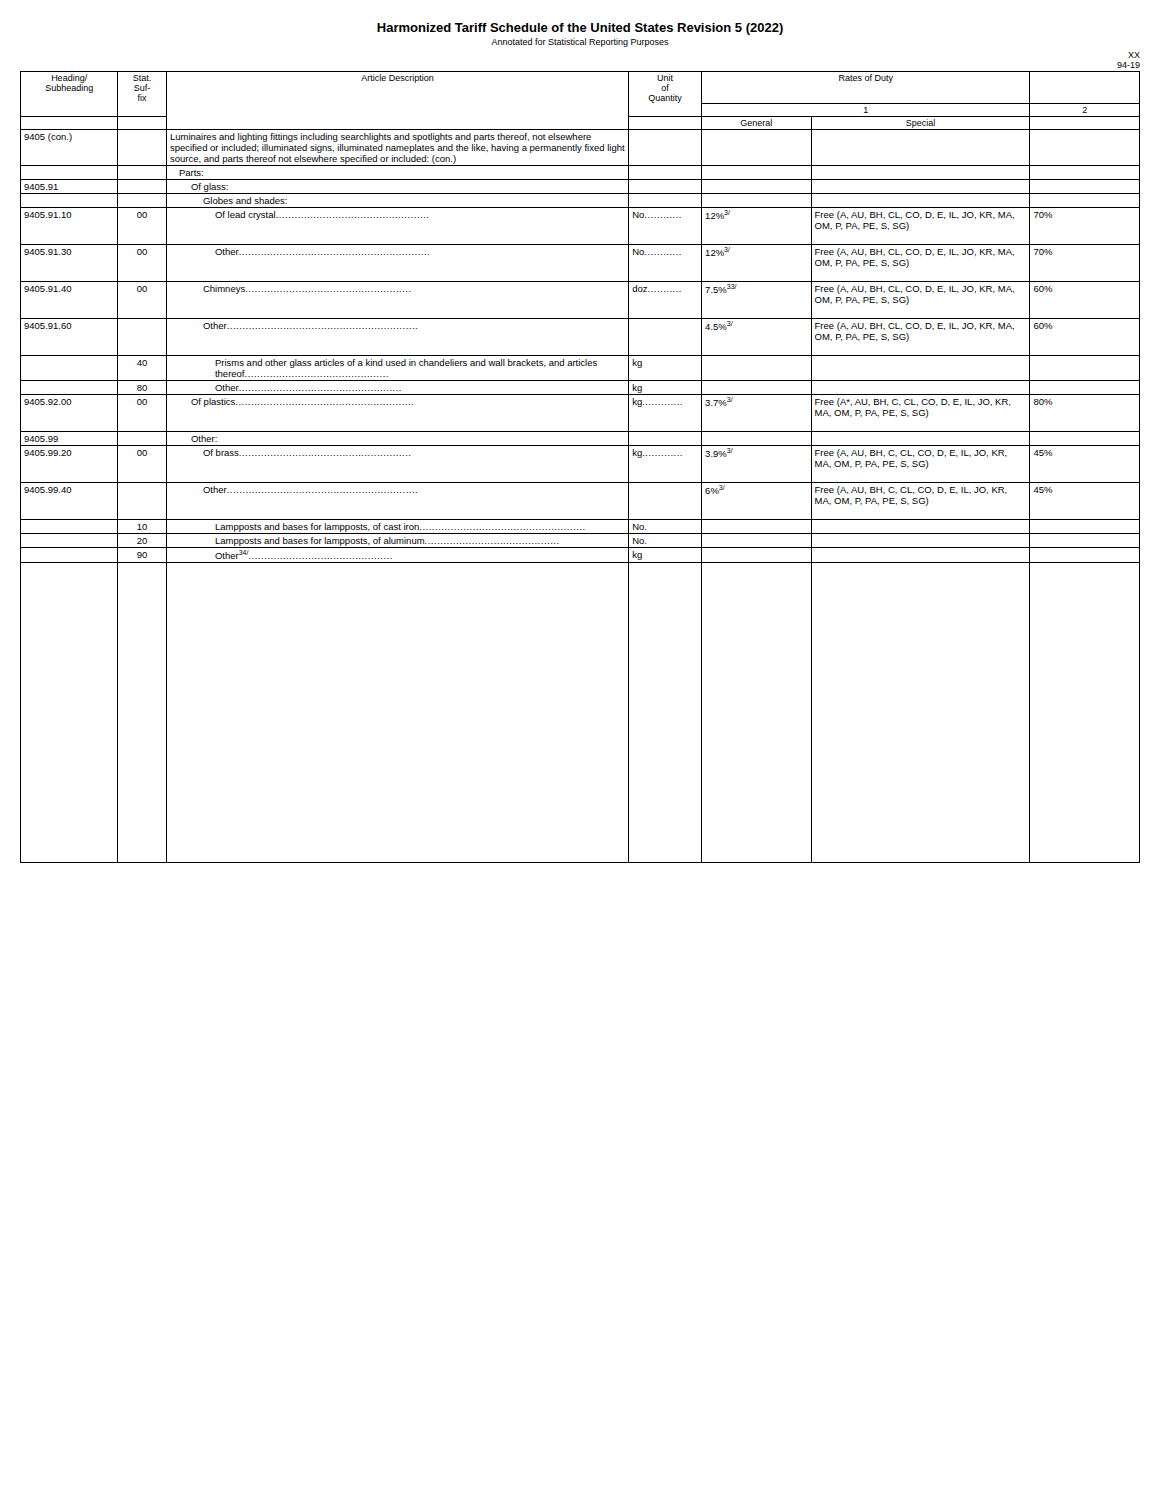Harmonized Tariff Schedule of the United States Revision 5 (2022)
Annotated for Statistical Reporting Purposes
XX
94-19
| Heading/ Subheading | Stat. Suf- fix | Article Description | Unit of Quantity | Rates of Duty | |
| --- | --- | --- | --- | --- | --- |
| | | | 1 | 2 |
| | | | | General | Special | |
| 9405 (con.) | | Luminaires and lighting fittings including searchlights and spotlights and parts thereof, not elsewhere specified or included; illuminated signs, illuminated nameplates and the like, having a permanently fixed light source, and parts thereof not elsewhere specified or included: (con.) | | | | |
| | | Parts: | | | | |
| 9405.91 | | Of glass: | | | | |
| | | Globes and shades: | | | | |
| 9405.91.10 | 00 | Of lead crystal ................................................. | No ............ | 12% 3/ | Free (A, AU, BH, CL, CO, D, E, IL, JO, KR, MA, OM, P, PA, PE, S, SG) | 70% |
| 9405.91.30 | 00 | Other ............................................................. | No ............ | 12% 3/ | Free (A, AU, BH, CL, CO, D, E, IL, JO, KR, MA, OM, P, PA, PE, S, SG) | 70% |
| 9405.91.40 | 00 | Chimneys ..................................................... | doz ........... | 7.5% 33/ | Free (A, AU, BH, CL, CO, D, E, IL, JO, KR, MA, OM, P, PA, PE, S, SG) | 60% |
| 9405.91.60 | | Other ............................................................. | | 4.5% 3/ | Free (A, AU, BH, CL, CO, D, E, IL, JO, KR, MA, OM, P, PA, PE, S, SG) | 60% |
| | 40 | Prisms and other glass articles of a kind used in chandeliers and wall brackets, and articles thereof .............................................. | kg | | | |
| | 80 | Other .................................................... | kg | | | |
| 9405.92.00 | 00 | Of plastics ......................................................... | kg ............. | 3.7% 3/ | Free (A*, AU, BH, C, CL, CO, D, E, IL, JO, KR, MA, OM, P, PA, PE, S, SG) | 80% |
| 9405.99 | | Other: | | | | |
| 9405.99.20 | 00 | Of brass ....................................................... | kg ............. | 3.9% 3/ | Free (A, AU, BH, C, CL, CO, D, E, IL, JO, KR, MA, OM, P, PA, PE, S, SG) | 45% |
| 9405.99.40 | | Other ............................................................. | | 6% 3/ | Free (A, AU, BH, C, CL, CO, D, E, IL, JO, KR, MA, OM, P, PA, PE, S, SG) | 45% |
| | 10 | Lampposts and bases for lampposts, of cast iron ..................................................... | No. | | | |
| | 20 | Lampposts and bases for lampposts, of aluminum ........................................... | No. | | | |
| | 90 | Other 34/ .............................................. | kg | | | |